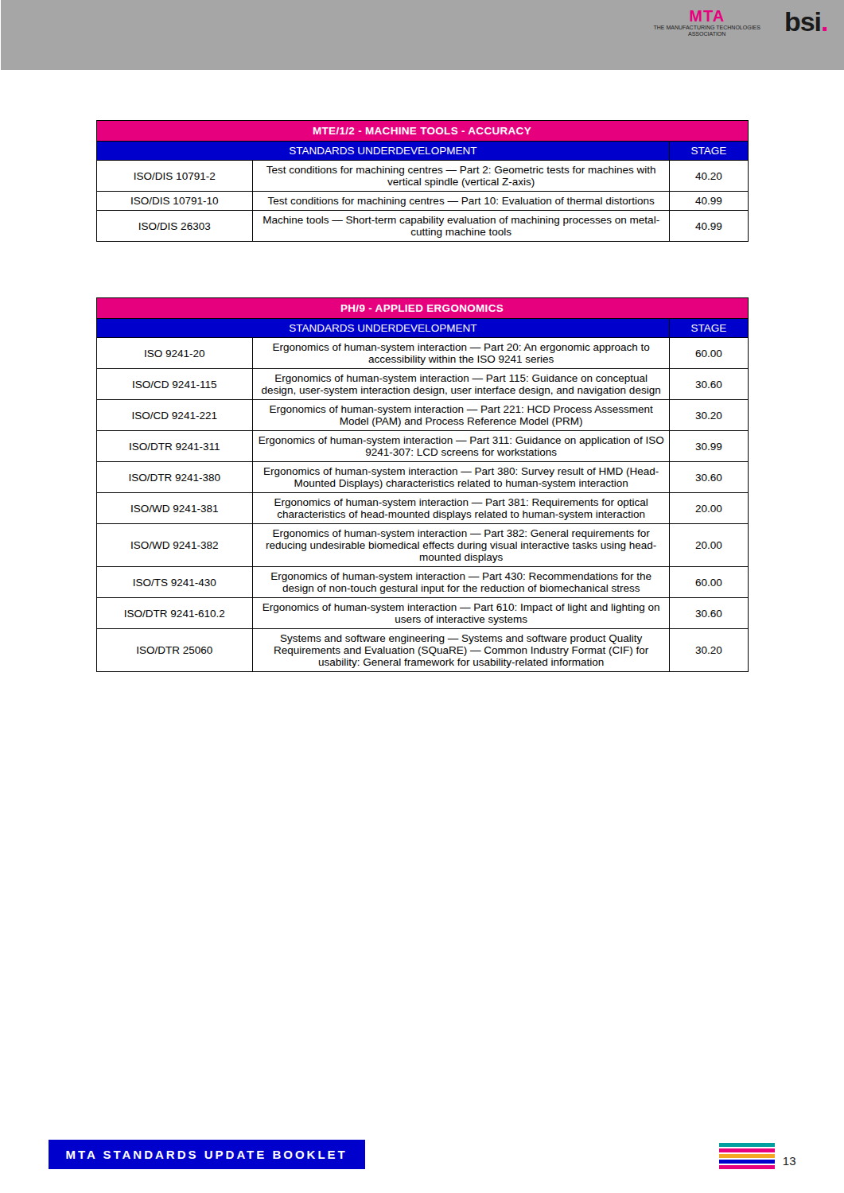MTA
THE MANUFACTURING TECHNOLOGIES
ASSOCIATION
bsi.
| MTE/1/2 - MACHINE TOOLS - ACCURACY |
| --- |
| STANDARDS UNDERDEVELOPMENT | STAGE |
| ISO/DIS 10791-2 | Test conditions for machining centres — Part 2: Geometric tests for machines with vertical spindle (vertical Z-axis) | 40.20 |
| ISO/DIS 10791-10 | Test conditions for machining centres — Part 10: Evaluation of thermal distortions | 40.99 |
| ISO/DIS 26303 | Machine tools — Short-term capability evaluation of machining processes on metal-cutting machine tools | 40.99 |
| PH/9 - APPLIED ERGONOMICS |
| --- |
| STANDARDS UNDERDEVELOPMENT | STAGE |
| ISO 9241-20 | Ergonomics of human-system interaction — Part 20: An ergonomic approach to accessibility within the ISO 9241 series | 60.00 |
| ISO/CD 9241-115 | Ergonomics of human-system interaction — Part 115: Guidance on conceptual design, user-system interaction design, user interface design, and navigation design | 30.60 |
| ISO/CD 9241-221 | Ergonomics of human-system interaction — Part 221: HCD Process Assessment Model (PAM) and Process Reference Model (PRM) | 30.20 |
| ISO/DTR 9241-311 | Ergonomics of human-system interaction — Part 311: Guidance on application of ISO 9241-307: LCD screens for workstations | 30.99 |
| ISO/DTR 9241-380 | Ergonomics of human-system interaction — Part 380: Survey result of HMD (Head-Mounted Displays) characteristics related to human-system interaction | 30.60 |
| ISO/WD 9241-381 | Ergonomics of human-system interaction — Part 381: Requirements for optical characteristics of head-mounted displays related to human-system interaction | 20.00 |
| ISO/WD 9241-382 | Ergonomics of human-system interaction — Part 382: General requirements for reducing undesirable biomedical effects during visual interactive tasks using head-mounted displays | 20.00 |
| ISO/TS 9241-430 | Ergonomics of human-system interaction — Part 430: Recommendations for the design of non-touch gestural input for the reduction of biomechanical stress | 60.00 |
| ISO/DTR 9241-610.2 | Ergonomics of human-system interaction — Part 610: Impact of light and lighting on users of interactive systems | 30.60 |
| ISO/DTR 25060 | Systems and software engineering — Systems and software product Quality Requirements and Evaluation (SQuaRE) — Common Industry Format (CIF) for usability: General framework for usability-related information | 30.20 |
MTA STANDARDS UPDATE BOOKLET
13